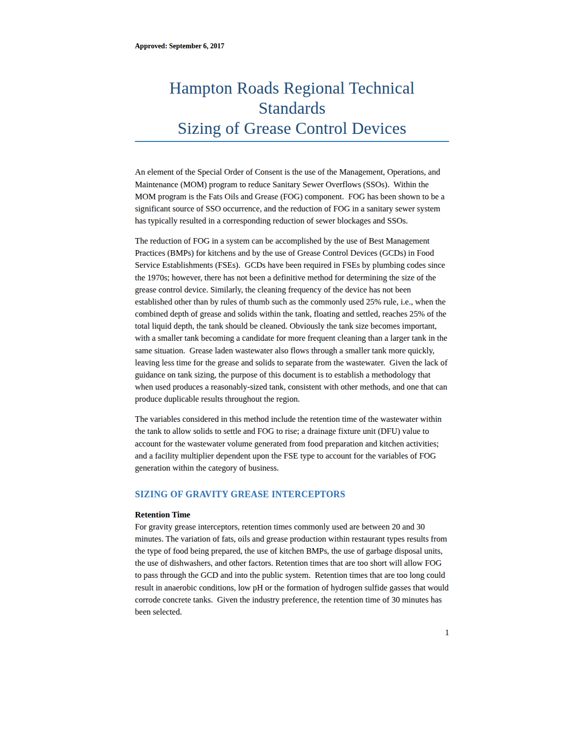Approved: September 6, 2017
Hampton Roads Regional Technical Standards
Sizing of Grease Control Devices
An element of the Special Order of Consent is the use of the Management, Operations, and Maintenance (MOM) program to reduce Sanitary Sewer Overflows (SSOs). Within the MOM program is the Fats Oils and Grease (FOG) component. FOG has been shown to be a significant source of SSO occurrence, and the reduction of FOG in a sanitary sewer system has typically resulted in a corresponding reduction of sewer blockages and SSOs.
The reduction of FOG in a system can be accomplished by the use of Best Management Practices (BMPs) for kitchens and by the use of Grease Control Devices (GCDs) in Food Service Establishments (FSEs). GCDs have been required in FSEs by plumbing codes since the 1970s; however, there has not been a definitive method for determining the size of the grease control device. Similarly, the cleaning frequency of the device has not been established other than by rules of thumb such as the commonly used 25% rule, i.e., when the combined depth of grease and solids within the tank, floating and settled, reaches 25% of the total liquid depth, the tank should be cleaned. Obviously the tank size becomes important, with a smaller tank becoming a candidate for more frequent cleaning than a larger tank in the same situation. Grease laden wastewater also flows through a smaller tank more quickly, leaving less time for the grease and solids to separate from the wastewater. Given the lack of guidance on tank sizing, the purpose of this document is to establish a methodology that when used produces a reasonably-sized tank, consistent with other methods, and one that can produce duplicable results throughout the region.
The variables considered in this method include the retention time of the wastewater within the tank to allow solids to settle and FOG to rise; a drainage fixture unit (DFU) value to account for the wastewater volume generated from food preparation and kitchen activities; and a facility multiplier dependent upon the FSE type to account for the variables of FOG generation within the category of business.
SIZING OF GRAVITY GREASE INTERCEPTORS
Retention Time
For gravity grease interceptors, retention times commonly used are between 20 and 30 minutes. The variation of fats, oils and grease production within restaurant types results from the type of food being prepared, the use of kitchen BMPs, the use of garbage disposal units, the use of dishwashers, and other factors. Retention times that are too short will allow FOG to pass through the GCD and into the public system. Retention times that are too long could result in anaerobic conditions, low pH or the formation of hydrogen sulfide gasses that would corrode concrete tanks. Given the industry preference, the retention time of 30 minutes has been selected.
1